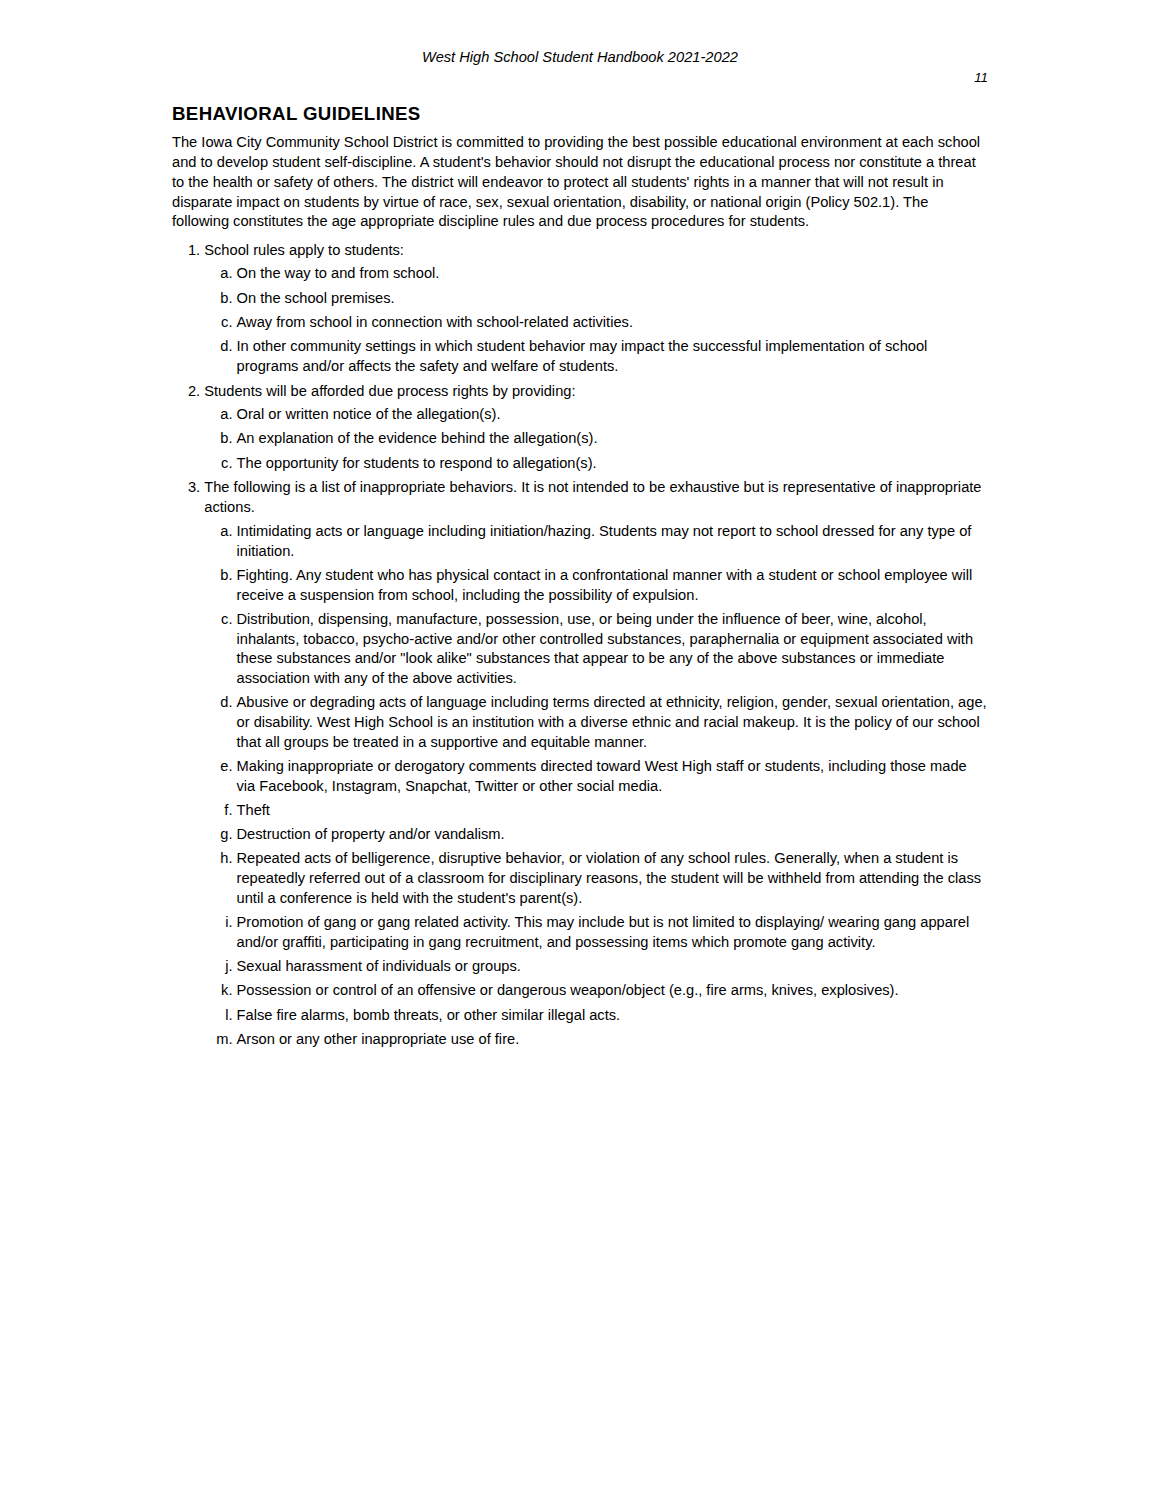West High School Student Handbook 2021-2022
11
BEHAVIORAL GUIDELINES
The Iowa City Community School District is committed to providing the best possible educational environment at each school and to develop student self-discipline. A student's behavior should not disrupt the educational process nor constitute a threat to the health or safety of others. The district will endeavor to protect all students' rights in a manner that will not result in disparate impact on students by virtue of race, sex, sexual orientation, disability, or national origin (Policy 502.1). The following constitutes the age appropriate discipline rules and due process procedures for students.
School rules apply to students:
On the way to and from school.
On the school premises.
Away from school in connection with school-related activities.
In other community settings in which student behavior may impact the successful implementation of school programs and/or affects the safety and welfare of students.
Students will be afforded due process rights by providing:
Oral or written notice of the allegation(s).
An explanation of the evidence behind the allegation(s).
The opportunity for students to respond to allegation(s).
The following is a list of inappropriate behaviors. It is not intended to be exhaustive but is representative of inappropriate actions.
Intimidating acts or language including initiation/hazing. Students may not report to school dressed for any type of initiation.
Fighting. Any student who has physical contact in a confrontational manner with a student or school employee will receive a suspension from school, including the possibility of expulsion.
Distribution, dispensing, manufacture, possession, use, or being under the influence of beer, wine, alcohol, inhalants, tobacco, psycho-active and/or other controlled substances, paraphernalia or equipment associated with these substances and/or "look alike" substances that appear to be any of the above substances or immediate association with any of the above activities.
Abusive or degrading acts of language including terms directed at ethnicity, religion, gender, sexual orientation, age, or disability. West High School is an institution with a diverse ethnic and racial makeup. It is the policy of our school that all groups be treated in a supportive and equitable manner.
Making inappropriate or derogatory comments directed toward West High staff or students, including those made via Facebook, Instagram, Snapchat, Twitter or other social media.
Theft
Destruction of property and/or vandalism.
Repeated acts of belligerence, disruptive behavior, or violation of any school rules. Generally, when a student is repeatedly referred out of a classroom for disciplinary reasons, the student will be withheld from attending the class until a conference is held with the student's parent(s).
Promotion of gang or gang related activity. This may include but is not limited to displaying/ wearing gang apparel and/or graffiti, participating in gang recruitment, and possessing items which promote gang activity.
Sexual harassment of individuals or groups.
Possession or control of an offensive or dangerous weapon/object (e.g., fire arms, knives, explosives).
False fire alarms, bomb threats, or other similar illegal acts.
Arson or any other inappropriate use of fire.